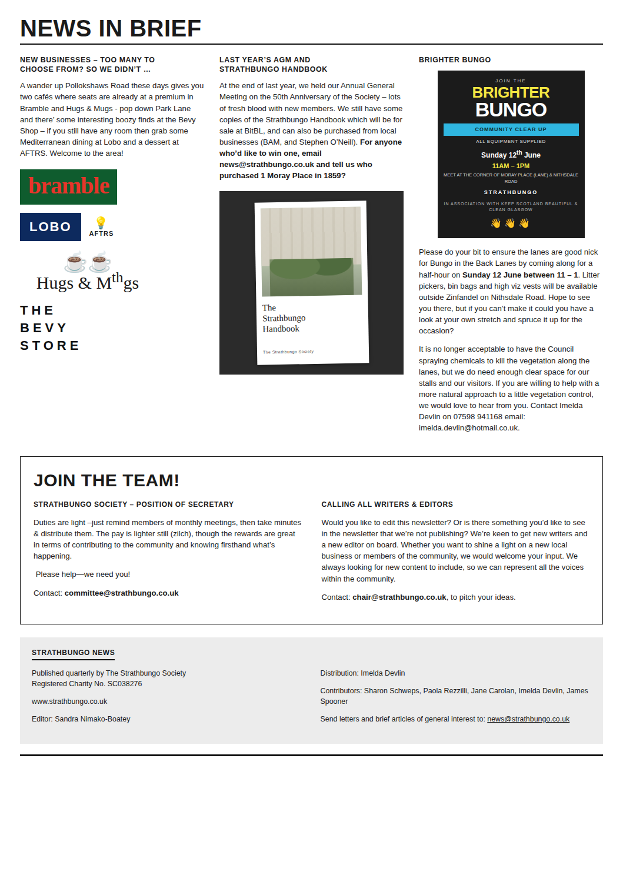News in Brief
New businesses – too many to
choose from? So we didn’t …
A wander up Pollokshaws Road these days gives you two cafés where seats are already at a premium in Bramble and Hugs & Mugs - pop down Park Lane and there’ some interesting boozy finds at the Bevy Shop – if you still have any room then grab some Mediterranean dining at Lobo and a dessert at AFTRS. Welcome to the area!
bramble
LOBO
💡AFTRS
☕☕
Hugs & Mthgs
THE
BEVY
STORE
Last year’s AGM and
Strathbungo Handbook
At the end of last year, we held our Annual General Meeting on the 50th Anniversary of the Society – lots of fresh blood with new members. We still have some copies of the Strathbungo Handbook which will be for sale at BitBL, and can also be purchased from local businesses (BAM, and Stephen O’Neill). For anyone who’d like to win one, email news@strathbungo.co.uk and tell us who purchased 1 Moray Place in 1859?
The
Strathbungo
Handbook
The Strathbungo Society
Brighter Bungo
JOIN THE
BRIGHTER
BUNGO
COMMUNITY CLEAR UP
ALL EQUIPMENT SUPPLIED
Sunday 12th June
11AM – 1PM
MEET AT THE CORNER OF MORAY PLACE (LANE) & NITHSDALE ROAD
STRATHBUNGO
IN ASSOCIATION WITH KEEP SCOTLAND BEAUTIFUL & CLEAN GLASGOW
👋👋👋
Please do your bit to ensure the lanes are good nick for Bungo in the Back Lanes by coming along for a half-hour on Sunday 12 June between 11 – 1. Litter pickers, bin bags and high viz vests will be available outside Zinfandel on Nithsdale Road. Hope to see you there, but if you can’t make it could you have a look at your own stretch and spruce it up for the occasion?
It is no longer acceptable to have the Council spraying chemicals to kill the vegetation along the lanes, but we do need enough clear space for our stalls and our visitors. If you are willing to help with a more natural approach to a little vegetation control, we would love to hear from you. Contact Imelda Devlin on 07598 941168 email: imelda.devlin@hotmail.co.uk.
Join the team!
Strathbungo Society – position of Secretary
Duties are light –just remind members of monthly meetings, then take minutes & distribute them. The pay is lighter still (zilch), though the rewards are great in terms of contributing to the community and knowing firsthand what’s happening.
Please help—we need you!
Contact: committee@strathbungo.co.uk
Calling all writers & editors
Would you like to edit this newsletter? Or is there something you’d like to see in the newsletter that we’re not publishing? We’re keen to get new writers and a new editor on board. Whether you want to shine a light on a new local business or members of the community, we would welcome your input. We always looking for new content to include, so we can represent all the voices within the community.
Contact: chair@strathbungo.co.uk, to pitch your ideas.
Strathbungo News
Published quarterly by The Strathbungo Society
Registered Charity No. SC038276
www.strathbungo.co.uk
Editor: Sandra Nimako-Boatey
Distribution: Imelda Devlin
Contributors: Sharon Schweps, Paola Rezzilli, Jane Carolan, Imelda Devlin, James Spooner
Send letters and brief articles of general interest to: news@strathbungo.co.uk